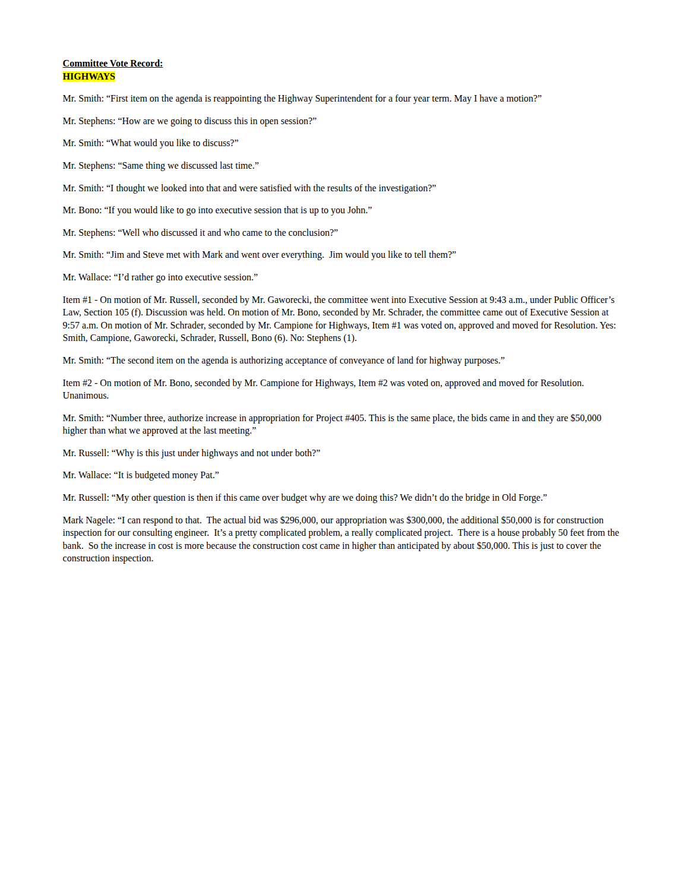Committee Vote Record:
HIGHWAYS
Mr. Smith: “First item on the agenda is reappointing the Highway Superintendent for a four year term. May I have a motion?”
Mr. Stephens: “How are we going to discuss this in open session?”
Mr. Smith: “What would you like to discuss?”
Mr. Stephens: “Same thing we discussed last time.”
Mr. Smith: “I thought we looked into that and were satisfied with the results of the investigation?”
Mr. Bono: “If you would like to go into executive session that is up to you John.”
Mr. Stephens: “Well who discussed it and who came to the conclusion?”
Mr. Smith: “Jim and Steve met with Mark and went over everything. Jim would you like to tell them?”
Mr. Wallace: “I’d rather go into executive session.”
Item #1 - On motion of Mr. Russell, seconded by Mr. Gaworecki, the committee went into Executive Session at 9:43 a.m., under Public Officer’s Law, Section 105 (f). Discussion was held. On motion of Mr. Bono, seconded by Mr. Schrader, the committee came out of Executive Session at 9:57 a.m. On motion of Mr. Schrader, seconded by Mr. Campione for Highways, Item #1 was voted on, approved and moved for Resolution. Yes: Smith, Campione, Gaworecki, Schrader, Russell, Bono (6). No: Stephens (1).
Mr. Smith: “The second item on the agenda is authorizing acceptance of conveyance of land for highway purposes.”
Item #2 - On motion of Mr. Bono, seconded by Mr. Campione for Highways, Item #2 was voted on, approved and moved for Resolution. Unanimous.
Mr. Smith: “Number three, authorize increase in appropriation for Project #405. This is the same place, the bids came in and they are $50,000 higher than what we approved at the last meeting.”
Mr. Russell: “Why is this just under highways and not under both?”
Mr. Wallace: “It is budgeted money Pat.”
Mr. Russell: “My other question is then if this came over budget why are we doing this? We didn’t do the bridge in Old Forge.”
Mark Nagele: “I can respond to that. The actual bid was $296,000, our appropriation was $300,000, the additional $50,000 is for construction inspection for our consulting engineer. It’s a pretty complicated problem, a really complicated project. There is a house probably 50 feet from the bank. So the increase in cost is more because the construction cost came in higher than anticipated by about $50,000. This is just to cover the construction inspection.